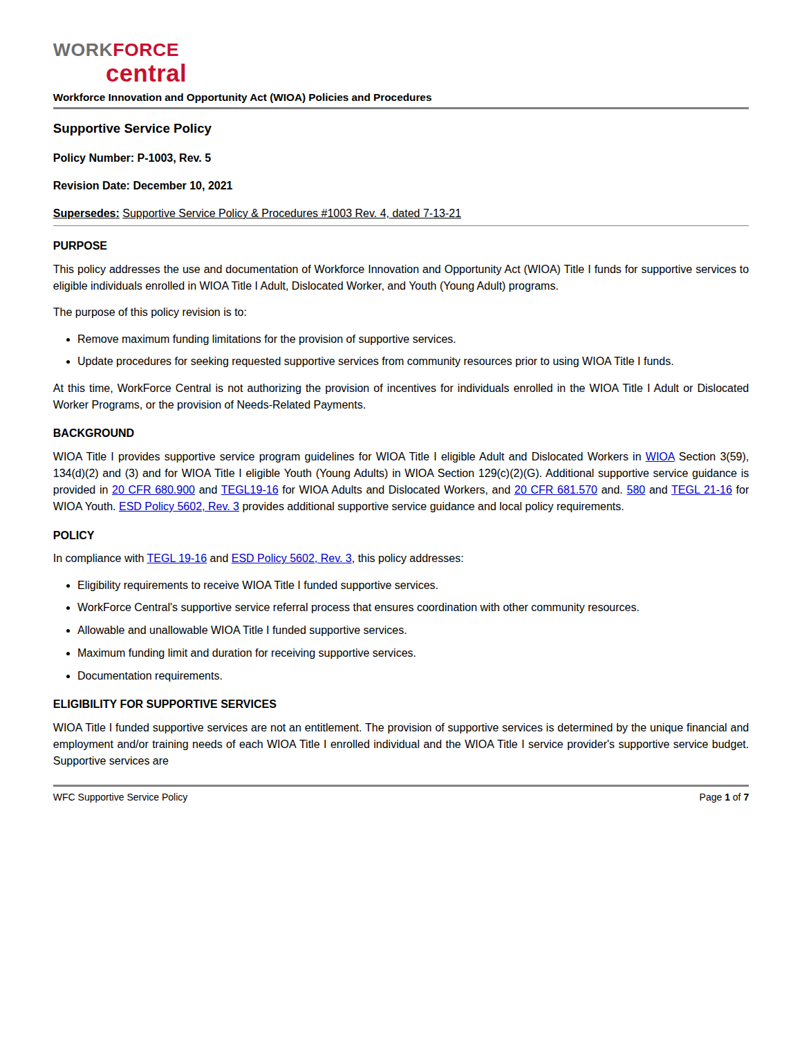WORK FORCE central
Workforce Innovation and Opportunity Act (WIOA) Policies and Procedures
Supportive Service Policy
Policy Number: P-1003, Rev. 5
Revision Date: December 10, 2021
Supersedes: Supportive Service Policy & Procedures #1003 Rev. 4, dated 7-13-21
Purpose
This policy addresses the use and documentation of Workforce Innovation and Opportunity Act (WIOA) Title I funds for supportive services to eligible individuals enrolled in WIOA Title I Adult, Dislocated Worker, and Youth (Young Adult) programs.
The purpose of this policy revision is to:
Remove maximum funding limitations for the provision of supportive services.
Update procedures for seeking requested supportive services from community resources prior to using WIOA Title I funds.
At this time, WorkForce Central is not authorizing the provision of incentives for individuals enrolled in the WIOA Title I Adult or Dislocated Worker Programs, or the provision of Needs-Related Payments.
Background
WIOA Title I provides supportive service program guidelines for WIOA Title I eligible Adult and Dislocated Workers in WIOA Section 3(59), 134(d)(2) and (3) and for WIOA Title I eligible Youth (Young Adults) in WIOA Section 129(c)(2)(G). Additional supportive service guidance is provided in 20 CFR 680.900 and TEGL19-16 for WIOA Adults and Dislocated Workers, and 20 CFR 681.570 and. 580 and TEGL 21-16 for WIOA Youth. ESD Policy 5602, Rev. 3 provides additional supportive service guidance and local policy requirements.
Policy
In compliance with TEGL 19-16 and ESD Policy 5602, Rev. 3, this policy addresses:
Eligibility requirements to receive WIOA Title I funded supportive services.
WorkForce Central's supportive service referral process that ensures coordination with other community resources.
Allowable and unallowable WIOA Title I funded supportive services.
Maximum funding limit and duration for receiving supportive services.
Documentation requirements.
Eligibility for Supportive Services
WIOA Title I funded supportive services are not an entitlement. The provision of supportive services is determined by the unique financial and employment and/or training needs of each WIOA Title I enrolled individual and the WIOA Title I service provider's supportive service budget. Supportive services are
WFC Supportive Service Policy Page 1 of 7